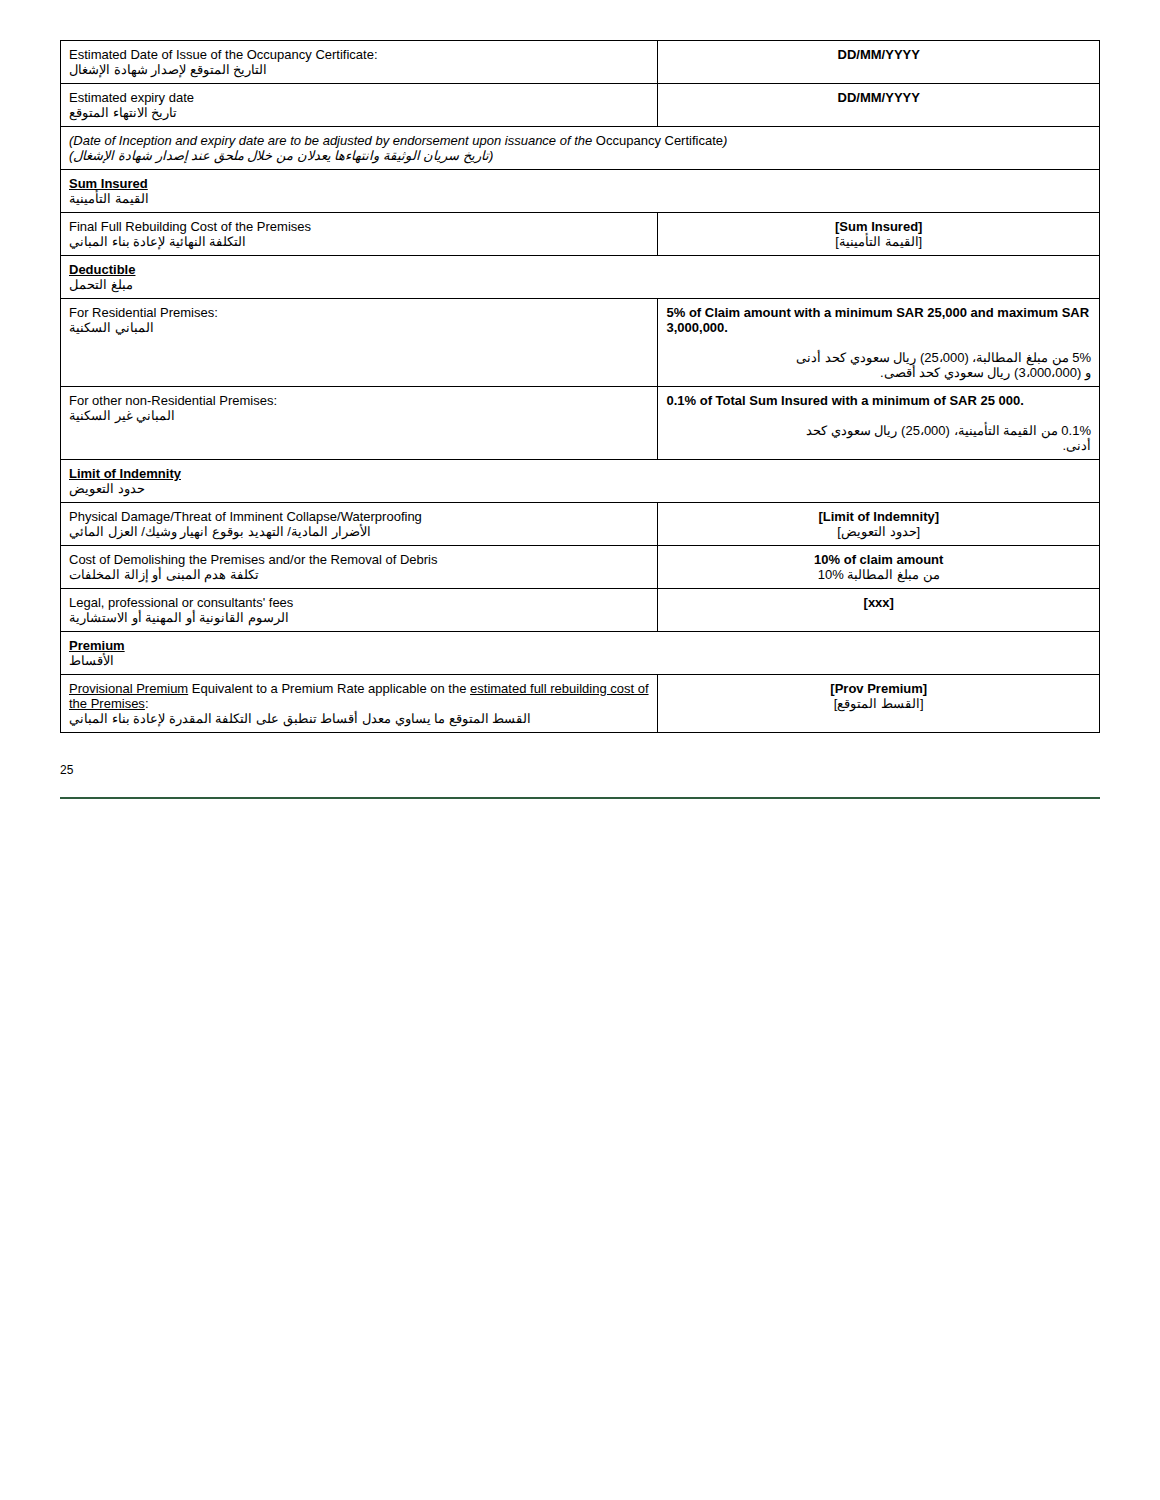| Estimated Date of Issue of the Occupancy Certificate: التاريخ المتوقع لإصدار شهادة الإشغال | DD/MM/YYYY |
| Estimated expiry date تاريخ الانتهاء المتوقع | DD/MM/YYYY |
| (Date of Inception and expiry date are to be adjusted by endorsement upon issuance of the Occupancy Certificate ) (تاريخ سريان الوثيقة وانتهاءها يعدلان من خلال ملحق عند إصدار شهادة الإشغال) |
| Sum Insured القيمة التأمينية |
| Final Full Rebuilding Cost of the Premises التكلفة النهائية لإعادة بناء المباني | [Sum Insured] [القيمة التأمينية] |
| Deductible مبلغ التحمل |
| For Residential Premises: المباني السكنية | 5% of Claim amount with a minimum SAR 25,000 and maximum SAR 3,000,000. 5% من مبلغ المطالبة، (25،000) ريال سعودي كحد أدنى و (3،000،000) ريال سعودي كحد أقصى. |
| For other non-Residential Premises: المباني غير السكنية | 0.1% of Total Sum Insured with a minimum of SAR 25 000. 0.1% من القيمة التأمينية، (25،000) ريال سعودي كحد أدنى. |
| Limit of Indemnity حدود التعويض |
| Physical Damage/Threat of Imminent Collapse/Waterproofing الأضرار المادية/ التهديد بوقوع انهيار وشيك/ العزل المائي | [Limit of Indemnity] [حدود التعويض] |
| Cost of Demolishing the Premises and/or the Removal of Debris تكلفة هدم المبنى أو إزالة المخلفات | 10% of claim amount 10% من مبلغ المطالبة |
| Legal, professional or consultants' fees الرسوم القانونية أو المهنية أو الاستشارية | [xxx] |
| Premium الأقساط |
| Provisional Premium Equivalent to a Premium Rate applicable on the estimated full rebuilding cost of the Premises : القسط المتوقع ما يساوي معدل أقساط تنطبق على التكلفة المقدرة لإعادة بناء المباني | [Prov Premium] [القسط المتوقع] |
25